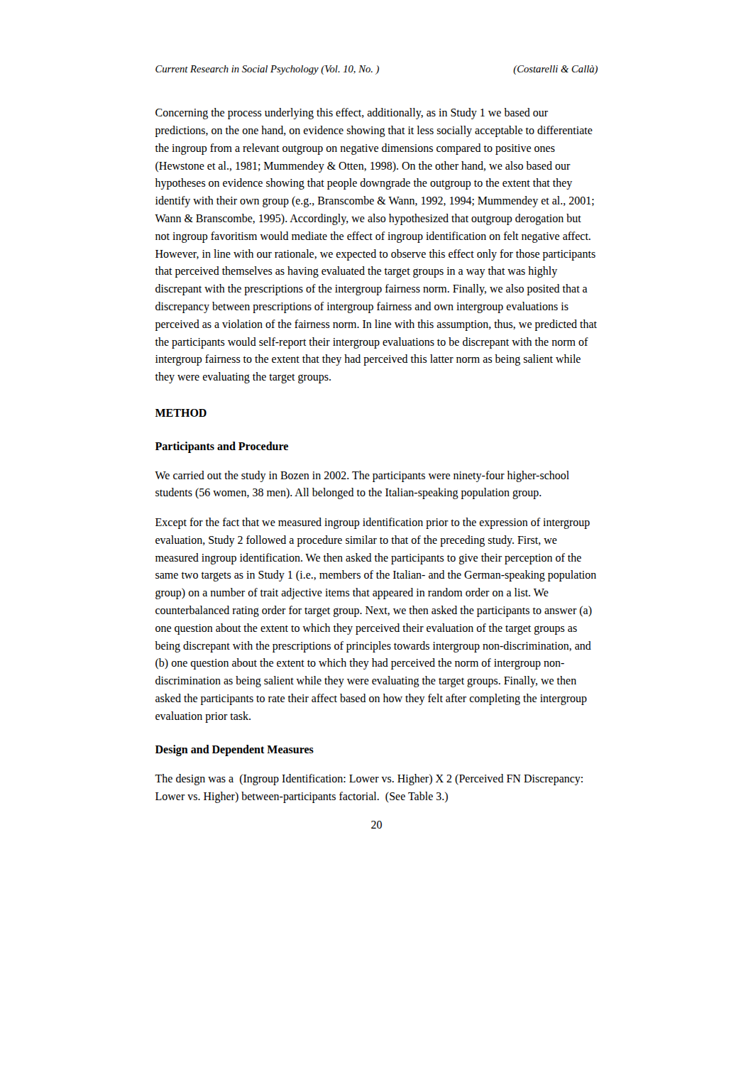Current Research in Social Psychology (Vol. 10, No. ) (Costarelli & Callà)
Concerning the process underlying this effect, additionally, as in Study 1 we based our predictions, on the one hand, on evidence showing that it less socially acceptable to differentiate the ingroup from a relevant outgroup on negative dimensions compared to positive ones (Hewstone et al., 1981; Mummendey & Otten, 1998). On the other hand, we also based our hypotheses on evidence showing that people downgrade the outgroup to the extent that they identify with their own group (e.g., Branscombe & Wann, 1992, 1994; Mummendey et al., 2001; Wann & Branscombe, 1995). Accordingly, we also hypothesized that outgroup derogation but not ingroup favoritism would mediate the effect of ingroup identification on felt negative affect. However, in line with our rationale, we expected to observe this effect only for those participants that perceived themselves as having evaluated the target groups in a way that was highly discrepant with the prescriptions of the intergroup fairness norm. Finally, we also posited that a discrepancy between prescriptions of intergroup fairness and own intergroup evaluations is perceived as a violation of the fairness norm. In line with this assumption, thus, we predicted that the participants would self-report their intergroup evaluations to be discrepant with the norm of intergroup fairness to the extent that they had perceived this latter norm as being salient while they were evaluating the target groups.
Method
Participants and Procedure
We carried out the study in Bozen in 2002. The participants were ninety-four higher-school students (56 women, 38 men). All belonged to the Italian-speaking population group.
Except for the fact that we measured ingroup identification prior to the expression of intergroup evaluation, Study 2 followed a procedure similar to that of the preceding study. First, we measured ingroup identification. We then asked the participants to give their perception of the same two targets as in Study 1 (i.e., members of the Italian- and the German-speaking population group) on a number of trait adjective items that appeared in random order on a list. We counterbalanced rating order for target group. Next, we then asked the participants to answer (a) one question about the extent to which they perceived their evaluation of the target groups as being discrepant with the prescriptions of principles towards intergroup non-discrimination, and (b) one question about the extent to which they had perceived the norm of intergroup non-discrimination as being salient while they were evaluating the target groups. Finally, we then asked the participants to rate their affect based on how they felt after completing the intergroup evaluation prior task.
Design and Dependent Measures
The design was a (Ingroup Identification: Lower vs. Higher) X 2 (Perceived FN Discrepancy: Lower vs. Higher) between-participants factorial. (See Table 3.)
20